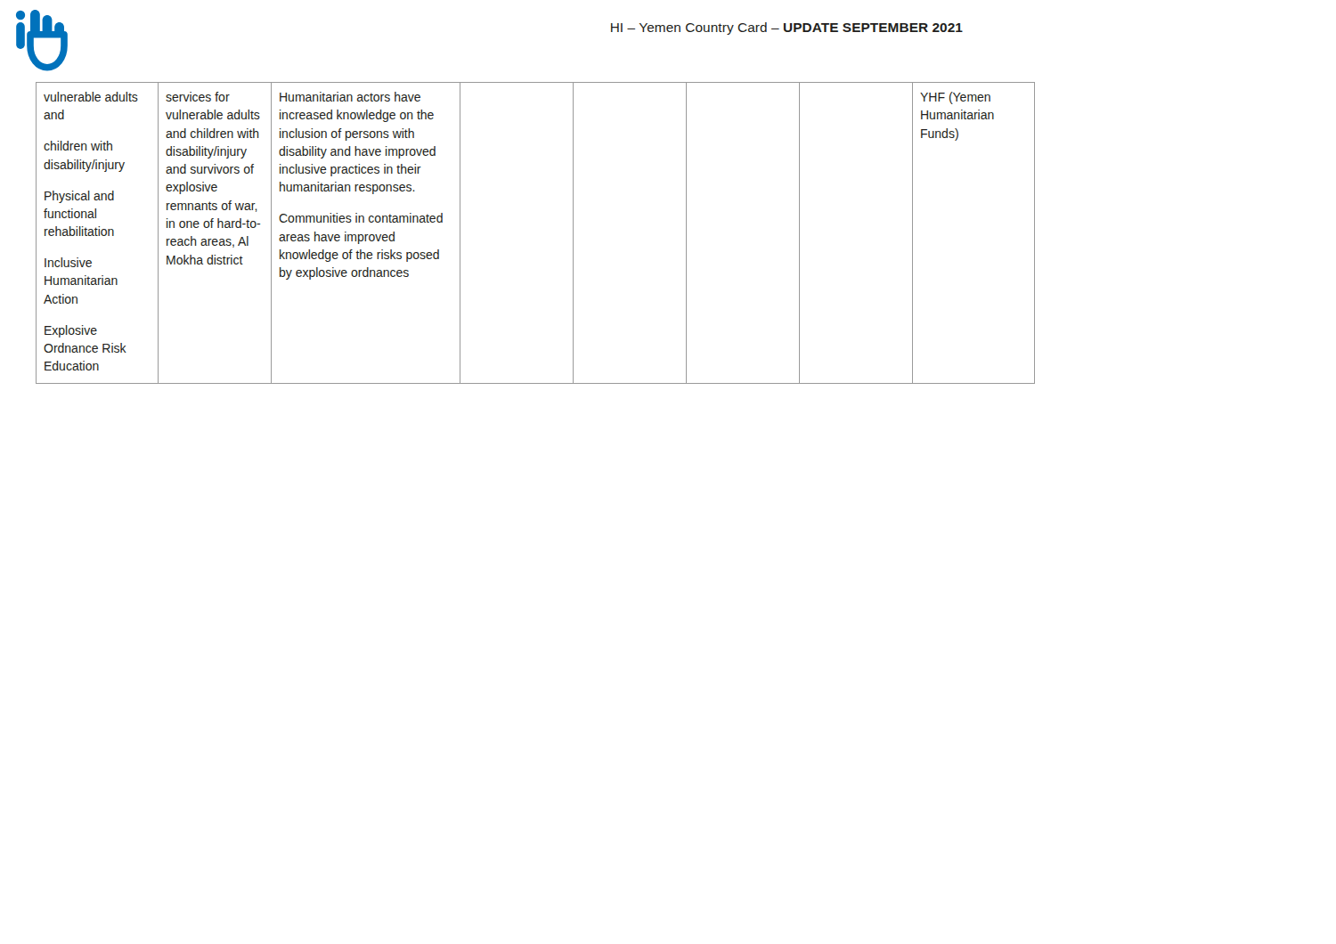HI – Yemen Country Card – UPDATE SEPTEMBER 2021
| vulnerable adults and children with disability/injury Physical and functional rehabilitation Inclusive Humanitarian Action Explosive Ordnance Risk Education | services for vulnerable adults and children with disability/injury and survivors of explosive remnants of war, in one of hard-to-reach areas, Al Mokha district | Humanitarian actors have increased knowledge on the inclusion of persons with disability and have improved inclusive practices in their humanitarian responses. Communities in contaminated areas have improved knowledge of the risks posed by explosive ordnances | | | | | YHF (Yemen Humanitarian Funds) |